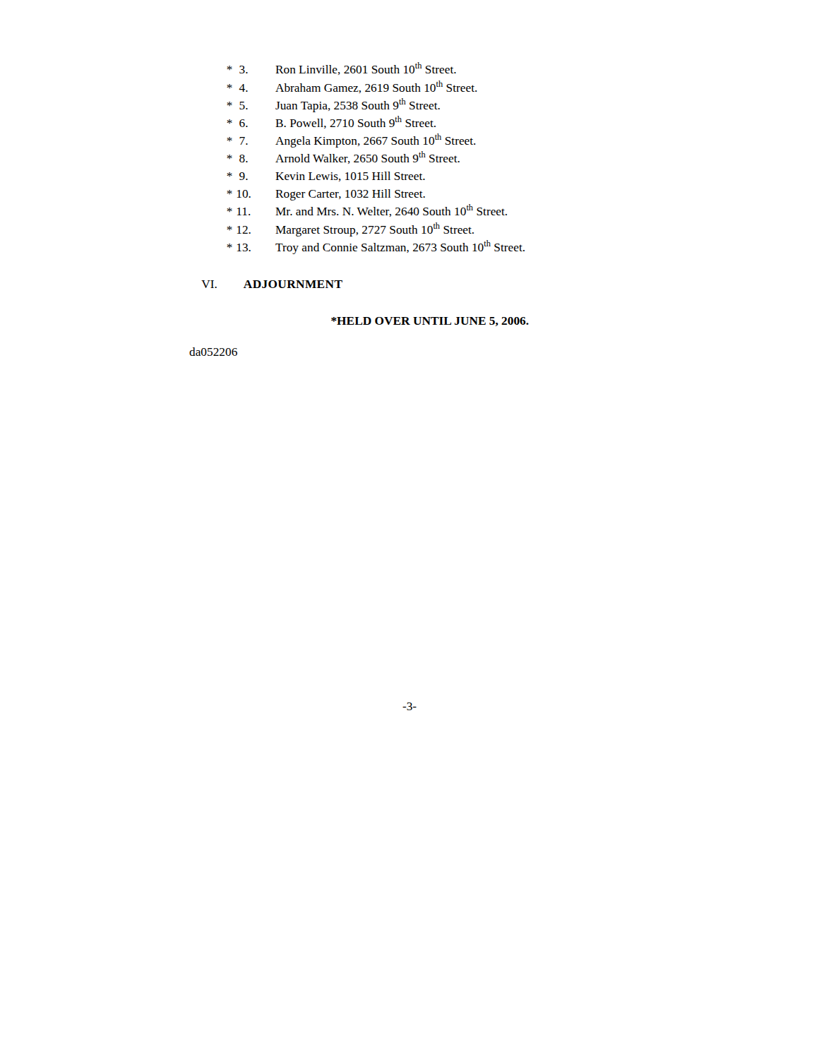* 3. Ron Linville, 2601 South 10th Street.
* 4. Abraham Gamez, 2619 South 10th Street.
* 5. Juan Tapia, 2538 South 9th Street.
* 6. B. Powell, 2710 South 9th Street.
* 7. Angela Kimpton, 2667 South 10th Street.
* 8. Arnold Walker, 2650 South 9th Street.
* 9. Kevin Lewis, 1015 Hill Street.
*10. Roger Carter, 1032 Hill Street.
*11. Mr. and Mrs. N. Welter, 2640 South 10th Street.
*12. Margaret Stroup, 2727 South 10th Street.
*13. Troy and Connie Saltzman, 2673 South 10th Street.
VI. ADJOURNMENT
*HELD OVER UNTIL JUNE 5, 2006.
da052206
-3-